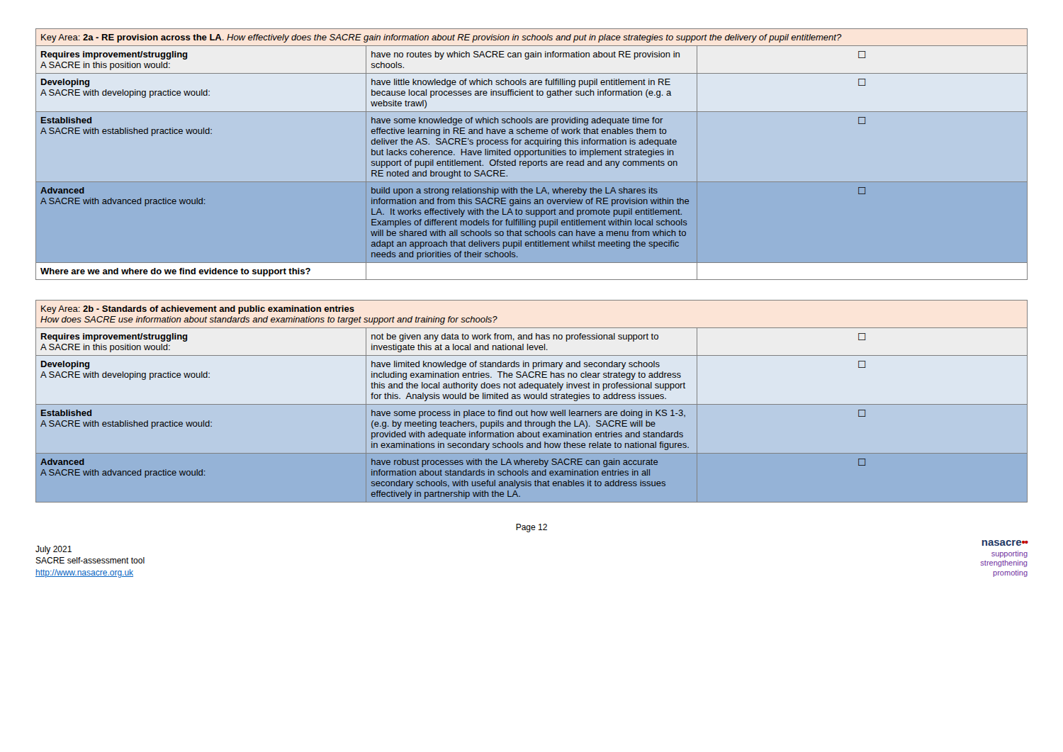| Key Area: 2a - RE provision across the LA . How effectively does the SACRE gain information about RE provision in schools and put in place strategies to support the delivery of pupil entitlement? |
| Requires improvement/struggling A SACRE in this position would: | have no routes by which SACRE can gain information about RE provision in schools. | ☐ |
| Developing A SACRE with developing practice would: | have little knowledge of which schools are fulfilling pupil entitlement in RE because local processes are insufficient to gather such information (e.g. a website trawl) | ☐ |
| Established A SACRE with established practice would: | have some knowledge of which schools are providing adequate time for effective learning in RE and have a scheme of work that enables them to deliver the AS. SACRE’s process for acquiring this information is adequate but lacks coherence. Have limited opportunities to implement strategies in support of pupil entitlement. Ofsted reports are read and any comments on RE noted and brought to SACRE. | ☐ |
| Advanced A SACRE with advanced practice would: | build upon a strong relationship with the LA, whereby the LA shares its information and from this SACRE gains an overview of RE provision within the LA. It works effectively with the LA to support and promote pupil entitlement. Examples of different models for fulfilling pupil entitlement within local schools will be shared with all schools so that schools can have a menu from which to adapt an approach that delivers pupil entitlement whilst meeting the specific needs and priorities of their schools. | ☐ |
| Where are we and where do we find evidence to support this? | | |
| Key Area: 2b - Standards of achievement and public examination entries How does SACRE use information about standards and examinations to target support and training for schools? |
| Requires improvement/struggling A SACRE in this position would: | not be given any data to work from, and has no professional support to investigate this at a local and national level. | ☐ |
| Developing A SACRE with developing practice would: | have limited knowledge of standards in primary and secondary schools including examination entries. The SACRE has no clear strategy to address this and the local authority does not adequately invest in professional support for this. Analysis would be limited as would strategies to address issues. | ☐ |
| Established A SACRE with established practice would: | have some process in place to find out how well learners are doing in KS 1-3, (e.g. by meeting teachers, pupils and through the LA). SACRE will be provided with adequate information about examination entries and standards in examinations in secondary schools and how these relate to national figures. | ☐ |
| Advanced A SACRE with advanced practice would: | have robust processes with the LA whereby SACRE can gain accurate information about standards in schools and examination entries in all secondary schools, with useful analysis that enables it to address issues effectively in partnership with the LA. | ☐ |
Page 12
July 2021
SACRE self-assessment tool
http://www.nasacre.org.uk
nasacre••
supporting
strengthening
promoting